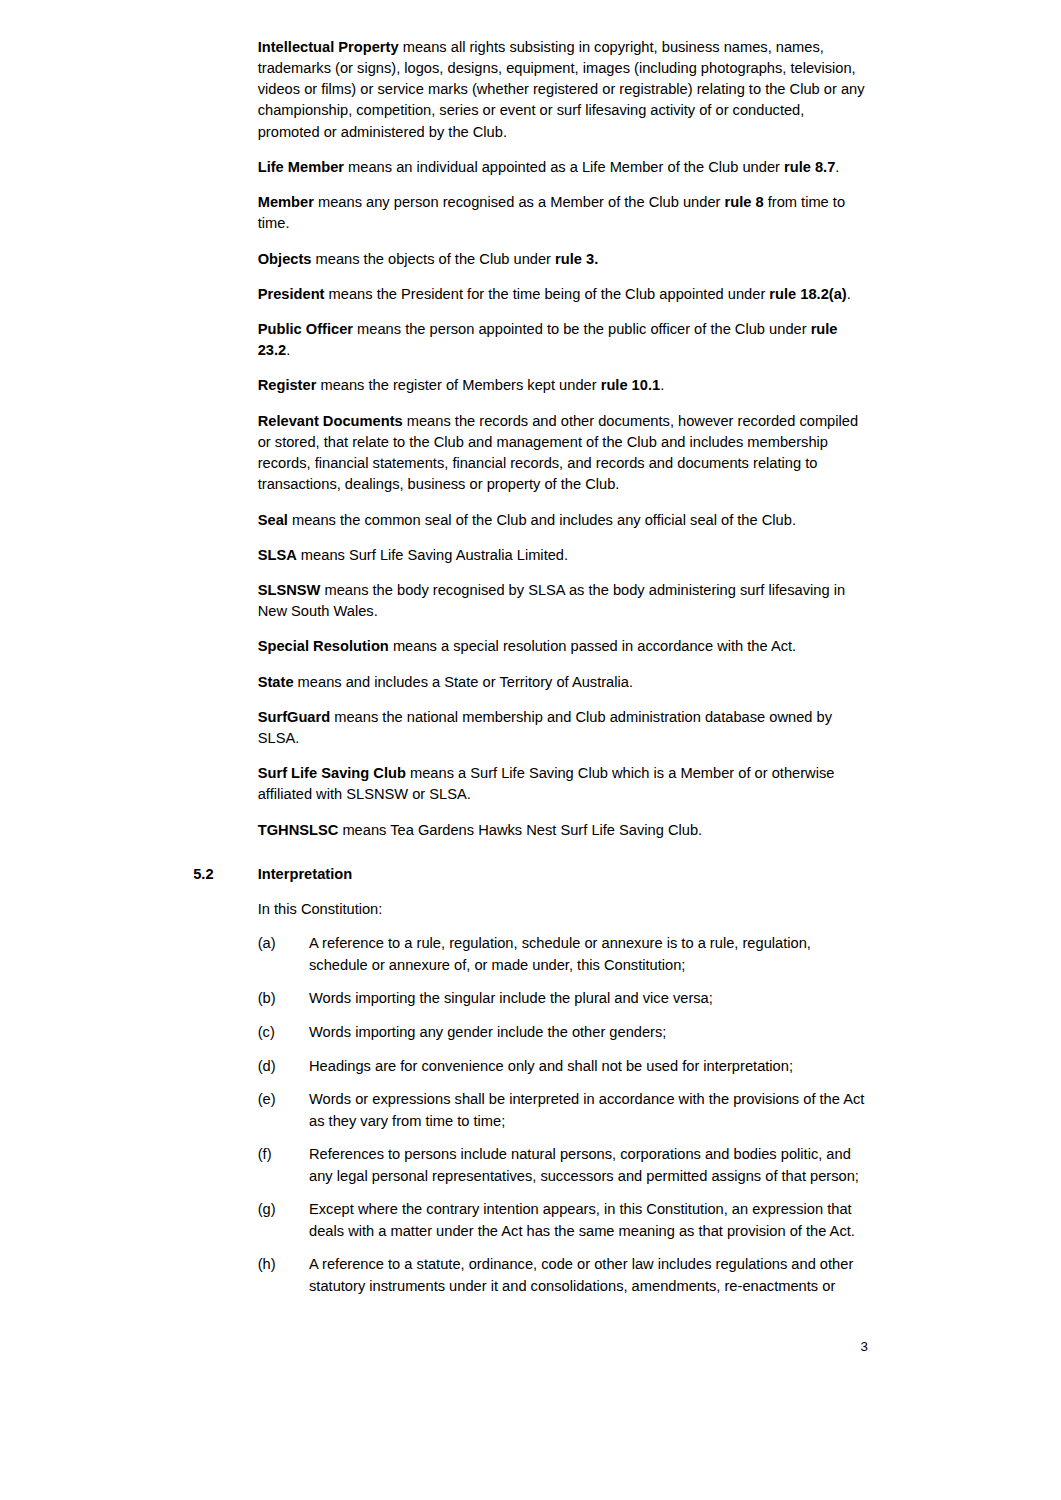Intellectual Property means all rights subsisting in copyright, business names, names, trademarks (or signs), logos, designs, equipment, images (including photographs, television, videos or films) or service marks (whether registered or registrable) relating to the Club or any championship, competition, series or event or surf lifesaving activity of or conducted, promoted or administered by the Club.
Life Member means an individual appointed as a Life Member of the Club under rule 8.7.
Member means any person recognised as a Member of the Club under rule 8 from time to time.
Objects means the objects of the Club under rule 3.
President means the President for the time being of the Club appointed under rule 18.2(a).
Public Officer means the person appointed to be the public officer of the Club under rule 23.2.
Register means the register of Members kept under rule 10.1.
Relevant Documents means the records and other documents, however recorded compiled or stored, that relate to the Club and management of the Club and includes membership records, financial statements, financial records, and records and documents relating to transactions, dealings, business or property of the Club.
Seal means the common seal of the Club and includes any official seal of the Club.
SLSA means Surf Life Saving Australia Limited.
SLSNSW means the body recognised by SLSA as the body administering surf lifesaving in New South Wales.
Special Resolution means a special resolution passed in accordance with the Act.
State means and includes a State or Territory of Australia.
SurfGuard means the national membership and Club administration database owned by SLSA.
Surf Life Saving Club means a Surf Life Saving Club which is a Member of or otherwise affiliated with SLSNSW or SLSA.
TGHNSLSC means Tea Gardens Hawks Nest Surf Life Saving Club.
5.2
Interpretation
In this Constitution:
(a) A reference to a rule, regulation, schedule or annexure is to a rule, regulation, schedule or annexure of, or made under, this Constitution;
(b) Words importing the singular include the plural and vice versa;
(c) Words importing any gender include the other genders;
(d) Headings are for convenience only and shall not be used for interpretation;
(e) Words or expressions shall be interpreted in accordance with the provisions of the Act as they vary from time to time;
(f) References to persons include natural persons, corporations and bodies politic, and any legal personal representatives, successors and permitted assigns of that person;
(g) Except where the contrary intention appears, in this Constitution, an expression that deals with a matter under the Act has the same meaning as that provision of the Act.
(h) A reference to a statute, ordinance, code or other law includes regulations and other statutory instruments under it and consolidations, amendments, re-enactments or
3